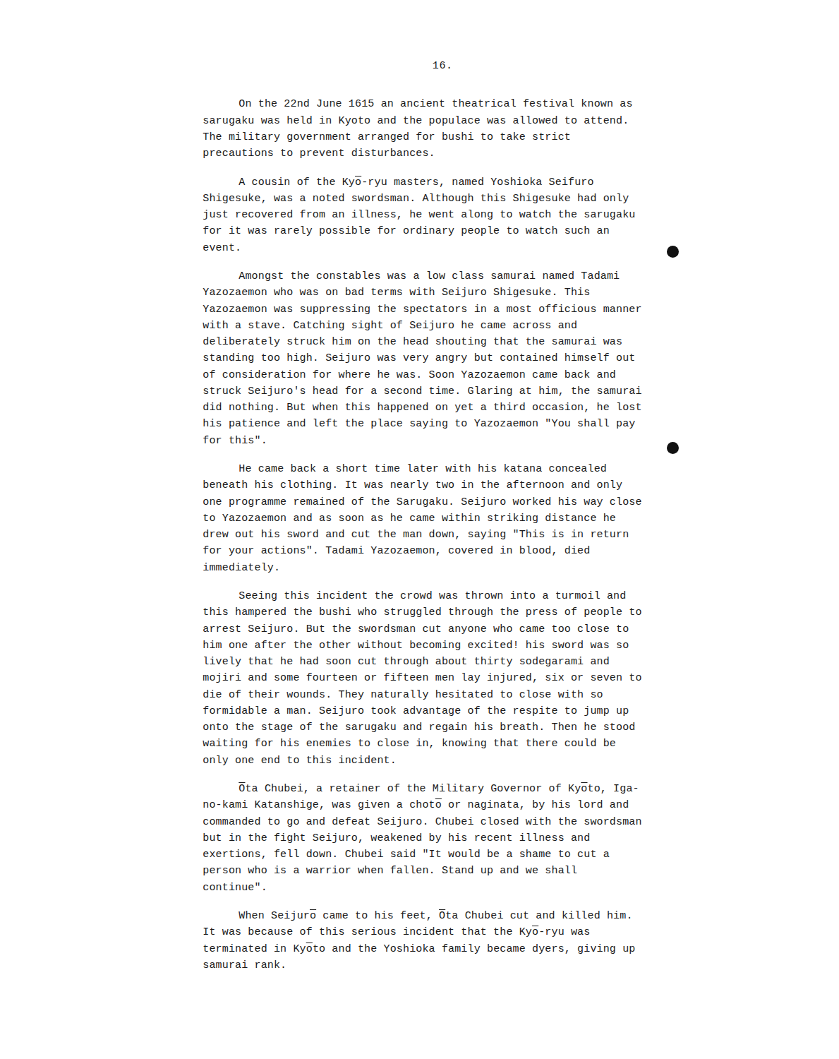16.
On the 22nd June 1615 an ancient theatrical festival known as sarugaku was held in Kyoto and the populace was allowed to attend. The military government arranged for bushi to take strict precautions to prevent disturbances.
A cousin of the Kyo-ryu masters, named Yoshioka Seifuro Shigesuke, was a noted swordsman. Although this Shigesuke had only just recovered from an illness, he went along to watch the sarugaku for it was rarely possible for ordinary people to watch such an event.
Amongst the constables was a low class samurai named Tadami Yazozaemon who was on bad terms with Seijuro Shigesuke. This Yazozaemon was suppressing the spectators in a most officious manner with a stave. Catching sight of Seijuro he came across and deliberately struck him on the head shouting that the samurai was standing too high. Seijuro was very angry but contained himself out of consideration for where he was. Soon Yazozaemon came back and struck Seijuro's head for a second time. Glaring at him, the samurai did nothing. But when this happened on yet a third occasion, he lost his patience and left the place saying to Yazozaemon "You shall pay for this".
He came back a short time later with his katana concealed beneath his clothing. It was nearly two in the afternoon and only one programme remained of the Sarugaku. Seijuro worked his way close to Yazozaemon and as soon as he came within striking distance he drew out his sword and cut the man down, saying "This is in return for your actions". Tadami Yazozaemon, covered in blood, died immediately.
Seeing this incident the crowd was thrown into a turmoil and this hampered the bushi who struggled through the press of people to arrest Seijuro. But the swordsman cut anyone who came too close to him one after the other without becoming excited! his sword was so lively that he had soon cut through about thirty sodegarami and mojiri and some fourteen or fifteen men lay injured, six or seven to die of their wounds. They naturally hesitated to close with so formidable a man. Seijuro took advantage of the respite to jump up onto the stage of the sarugaku and regain his breath. Then he stood waiting for his enemies to close in, knowing that there could be only one end to this incident.
Ota Chubei, a retainer of the Military Governor of Kyoto, Iga-no-kami Katanshige, was given a choto or naginata, by his lord and commanded to go and defeat Seijuro. Chubei closed with the swordsman but in the fight Seijuro, weakened by his recent illness and exertions, fell down. Chubei said "It would be a shame to cut a person who is a warrior when fallen. Stand up and we shall continue".
When Seijuro came to his feet, Ota Chubei cut and killed him. It was because of this serious incident that the Kyo-ryu was terminated in Kyoto and the Yoshioka family became dyers, giving up samurai rank.